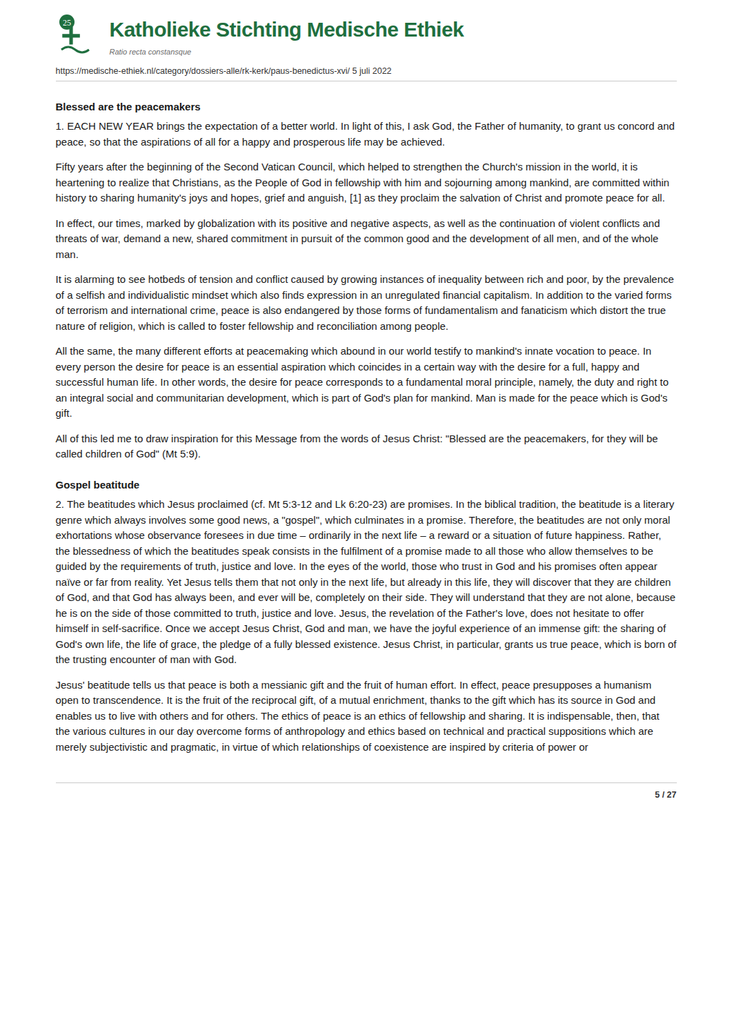25
Katholieke Stichting Medische Ethiek
Ratio recta constansque
https://medische-ethiek.nl/category/dossiers-alle/rk-kerk/paus-benedictus-xvi/ 5 juli 2022
Blessed are the peacemakers
1. EACH NEW YEAR brings the expectation of a better world. In light of this, I ask God, the Father of humanity, to grant us concord and peace, so that the aspirations of all for a happy and prosperous life may be achieved.
Fifty years after the beginning of the Second Vatican Council, which helped to strengthen the Church's mission in the world, it is heartening to realize that Christians, as the People of God in fellowship with him and sojourning among mankind, are committed within history to sharing humanity's joys and hopes, grief and anguish, [1] as they proclaim the salvation of Christ and promote peace for all.
In effect, our times, marked by globalization with its positive and negative aspects, as well as the continuation of violent conflicts and threats of war, demand a new, shared commitment in pursuit of the common good and the development of all men, and of the whole man.
It is alarming to see hotbeds of tension and conflict caused by growing instances of inequality between rich and poor, by the prevalence of a selfish and individualistic mindset which also finds expression in an unregulated financial capitalism. In addition to the varied forms of terrorism and international crime, peace is also endangered by those forms of fundamentalism and fanaticism which distort the true nature of religion, which is called to foster fellowship and reconciliation among people.
All the same, the many different efforts at peacemaking which abound in our world testify to mankind's innate vocation to peace. In every person the desire for peace is an essential aspiration which coincides in a certain way with the desire for a full, happy and successful human life. In other words, the desire for peace corresponds to a fundamental moral principle, namely, the duty and right to an integral social and communitarian development, which is part of God's plan for mankind. Man is made for the peace which is God's gift.
All of this led me to draw inspiration for this Message from the words of Jesus Christ: "Blessed are the peacemakers, for they will be called children of God" (Mt 5:9).
Gospel beatitude
2. The beatitudes which Jesus proclaimed (cf. Mt 5:3-12 and Lk 6:20-23) are promises. In the biblical tradition, the beatitude is a literary genre which always involves some good news, a "gospel", which culminates in a promise. Therefore, the beatitudes are not only moral exhortations whose observance foresees in due time – ordinarily in the next life – a reward or a situation of future happiness. Rather, the blessedness of which the beatitudes speak consists in the fulfilment of a promise made to all those who allow themselves to be guided by the requirements of truth, justice and love. In the eyes of the world, those who trust in God and his promises often appear naïve or far from reality. Yet Jesus tells them that not only in the next life, but already in this life, they will discover that they are children of God, and that God has always been, and ever will be, completely on their side. They will understand that they are not alone, because he is on the side of those committed to truth, justice and love. Jesus, the revelation of the Father's love, does not hesitate to offer himself in self-sacrifice. Once we accept Jesus Christ, God and man, we have the joyful experience of an immense gift: the sharing of God's own life, the life of grace, the pledge of a fully blessed existence. Jesus Christ, in particular, grants us true peace, which is born of the trusting encounter of man with God.
Jesus' beatitude tells us that peace is both a messianic gift and the fruit of human effort. In effect, peace presupposes a humanism open to transcendence. It is the fruit of the reciprocal gift, of a mutual enrichment, thanks to the gift which has its source in God and enables us to live with others and for others. The ethics of peace is an ethics of fellowship and sharing. It is indispensable, then, that the various cultures in our day overcome forms of anthropology and ethics based on technical and practical suppositions which are merely subjectivistic and pragmatic, in virtue of which relationships of coexistence are inspired by criteria of power or
5 / 27